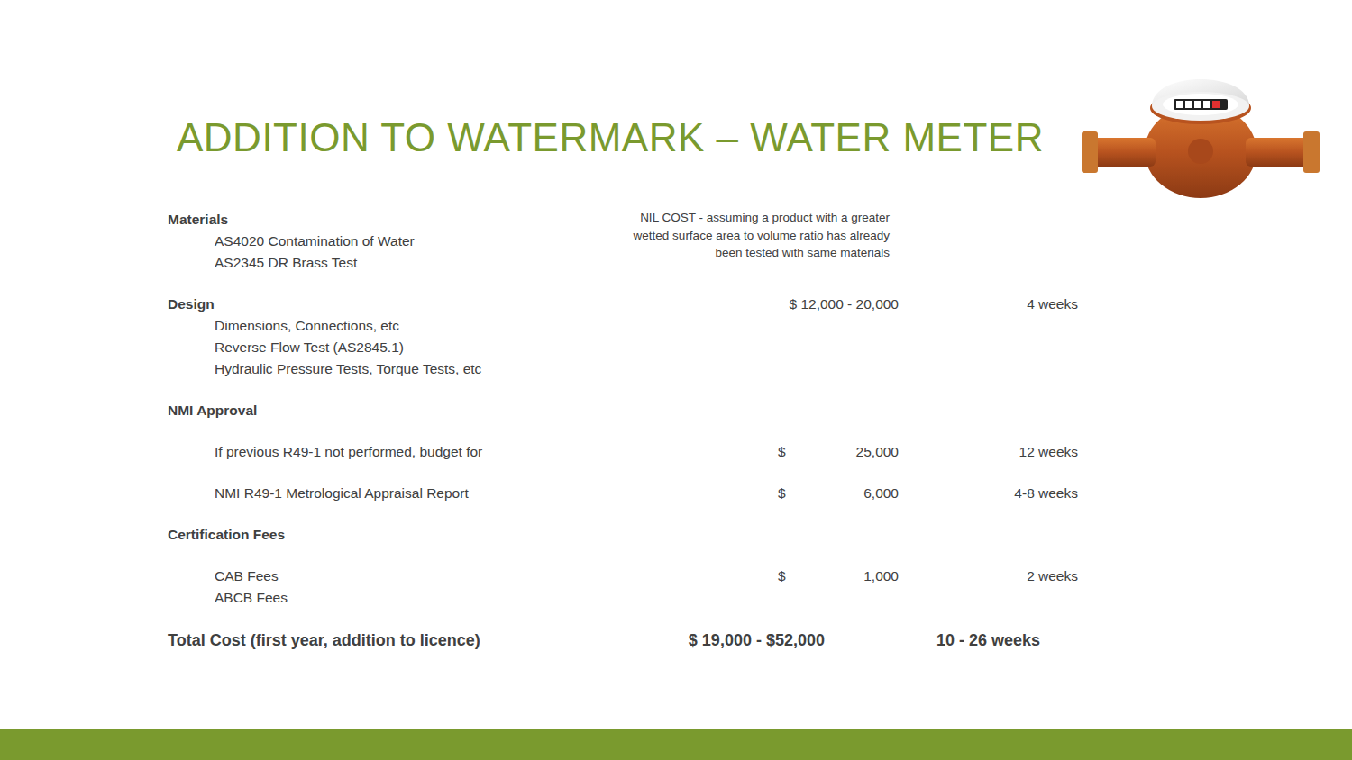ADDITION TO WATERMARK – WATER METER
| Materials | NIL COST - assuming a product with a greater wetted surface area to volume ratio has already been tested with same materials | |
| AS4020 Contamination of Water | |
| AS2345 DR Brass Test | |
| Design | $ 12,000 - 20,000 | 4 weeks |
| Dimensions, Connections, etc | | |
| Reverse Flow Test (AS2845.1) | | |
| Hydraulic Pressure Tests, Torque Tests, etc | | |
| NMI Approval | | |
| If previous R49-1 not performed, budget for | $ 25,000 | 12 weeks |
| NMI R49-1 Metrological Appraisal Report | $ 6,000 | 4-8 weeks |
| Certification Fees | | |
| CAB Fees | $ 1,000 | 2 weeks |
| ABCB Fees | | |
| Total Cost (first year, addition to licence) | $ 19,000 - $52,000 | 10 - 26 weeks |